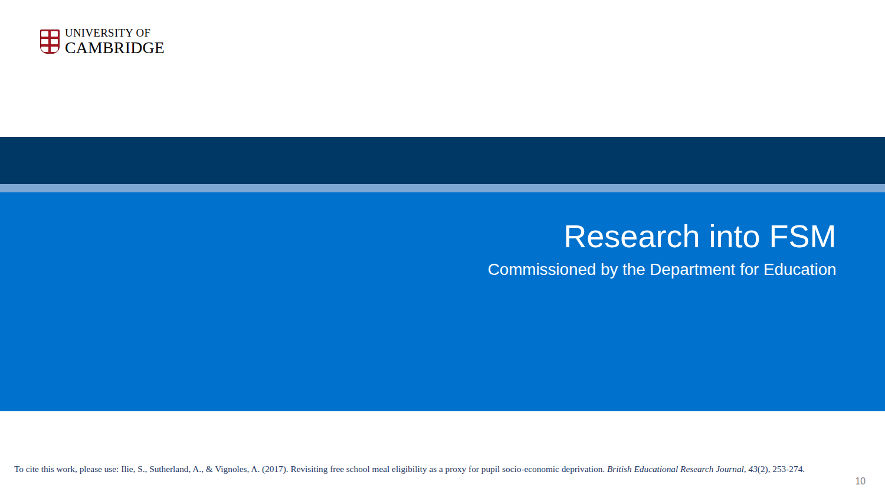UNIVERSITY OF
CAMBRIDGE
Research into FSM
Commissioned by the Department for Education
To cite this work, please use: Ilie, S., Sutherland, A., & Vignoles, A. (2017). Revisiting free school meal eligibility as a proxy for pupil socio-economic deprivation. British Educational Research Journal, 43(2), 253-274.
10